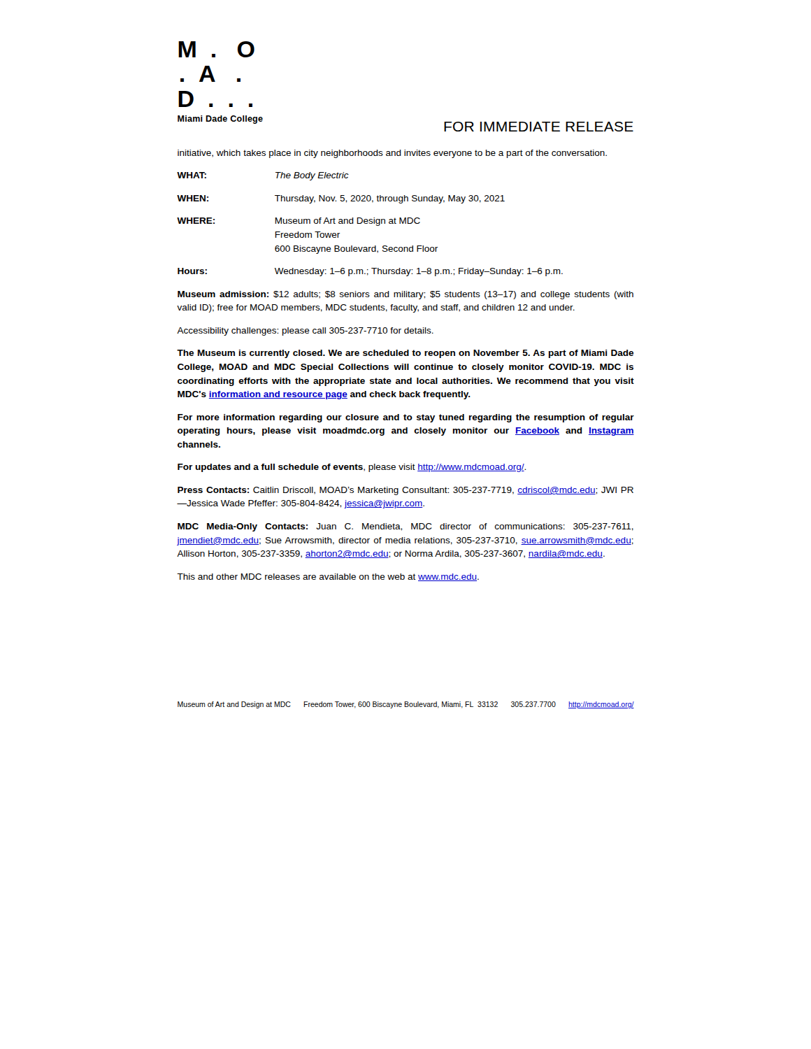M . O . A . D . . . Miami Dade College
FOR IMMEDIATE RELEASE
initiative, which takes place in city neighborhoods and invites everyone to be a part of the conversation.
WHAT:
The Body Electric
WHEN:
Thursday, Nov. 5, 2020, through Sunday, May 30, 2021
WHERE:
Museum of Art and Design at MDC Freedom Tower 600 Biscayne Boulevard, Second Floor
Hours:
Wednesday: 1–6 p.m.; Thursday: 1–8 p.m.; Friday–Sunday: 1–6 p.m.
Museum admission: $12 adults; $8 seniors and military; $5 students (13–17) and college students (with valid ID); free for MOAD members, MDC students, faculty, and staff, and children 12 and under.
Accessibility challenges: please call 305-237-7710 for details.
The Museum is currently closed. We are scheduled to reopen on November 5. As part of Miami Dade College, MOAD and MDC Special Collections will continue to closely monitor COVID-19. MDC is coordinating efforts with the appropriate state and local authorities. We recommend that you visit MDC's information and resource page and check back frequently.
For more information regarding our closure and to stay tuned regarding the resumption of regular operating hours, please visit moadmdc.org and closely monitor our Facebook and Instagram channels.
For updates and a full schedule of events, please visit http://www.mdcmoad.org/.
Press Contacts: Caitlin Driscoll, MOAD’s Marketing Consultant: 305-237-7719, cdriscol@mdc.edu; JWI PR—Jessica Wade Pfeffer: 305-804-8424, jessica@jwipr.com.
MDC Media-Only Contacts: Juan C. Mendieta, MDC director of communications: 305-237-7611, jmendiet@mdc.edu; Sue Arrowsmith, director of media relations, 305-237-3710, sue.arrowsmith@mdc.edu; Allison Horton, 305-237-3359, ahorton2@mdc.edu; or Norma Ardila, 305-237-3607, nardila@mdc.edu.
This and other MDC releases are available on the web at www.mdc.edu.
Museum of Art and Design at MDC Freedom Tower, 600 Biscayne Boulevard, Miami, FL 33132 305.237.7700 http://mdcmoad.org/